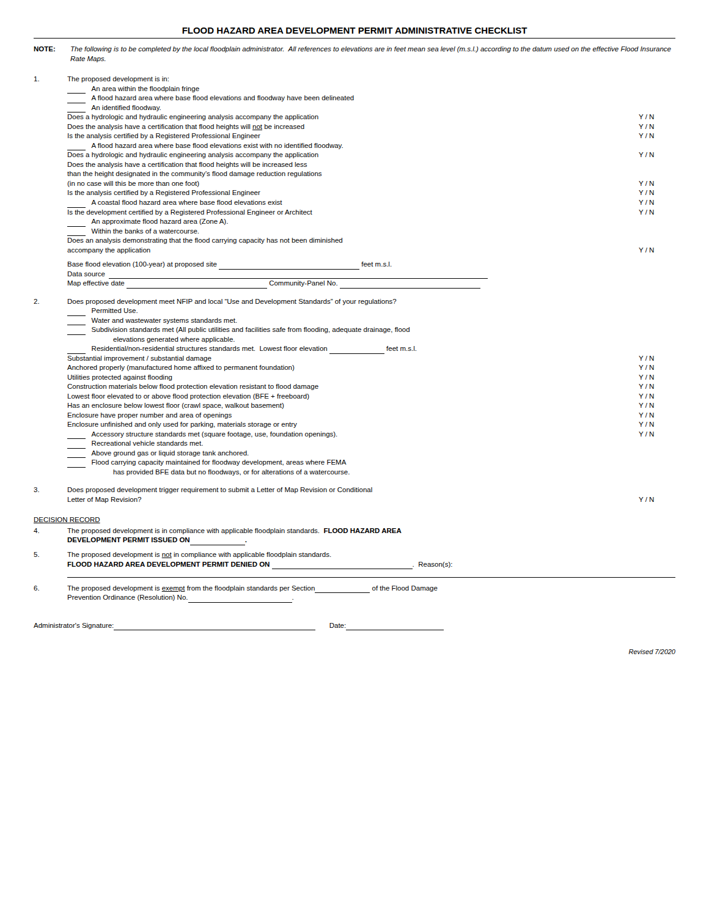FLOOD HAZARD AREA DEVELOPMENT PERMIT ADMINISTRATIVE CHECKLIST
NOTE: The following is to be completed by the local floodplain administrator. All references to elevations are in feet mean sea level (m.s.l.) according to the datum used on the effective Flood Insurance Rate Maps.
| 1. | The proposed development is in: | |
| | An area within the floodplain fringe | |
| | A flood hazard area where base flood elevations and floodway have been delineated | |
| | An identified floodway. | |
| | Does a hydrologic and hydraulic engineering analysis accompany the application | Y / N |
| | Does the analysis have a certification that flood heights will not be increased | Y / N |
| | Is the analysis certified by a Registered Professional Engineer | Y / N |
| | A flood hazard area where base flood elevations exist with no identified floodway. | |
| | Does a hydrologic and hydraulic engineering analysis accompany the application | Y / N |
| | Does the analysis have a certification that flood heights will be increased less | |
| | than the height designated in the community’s flood damage reduction regulations | |
| | (in no case will this be more than one foot) | Y / N |
| | Is the analysis certified by a Registered Professional Engineer | Y / N |
| | A coastal flood hazard area where base flood elevations exist | Y / N |
| | Is the development certified by a Registered Professional Engineer or Architect | Y / N |
| | An approximate flood hazard area (Zone A). | |
| | Within the banks of a watercourse. | |
| | Does an analysis demonstrating that the flood carrying capacity has not been diminished | |
| | accompany the application | Y / N |
| | Base flood elevation (100-year) at proposed site feet m.s.l. |
| | Data source |
| | Map effective date Community-Panel No. |
| 2. | Does proposed development meet NFIP and local “Use and Development Standards” of your regulations? |
| | Permitted Use. | |
| | Water and wastewater systems standards met. | |
| | Subdivision standards met (All public utilities and facilities safe from flooding, adequate drainage, flood | |
| | elevations generated where applicable. | |
| | Residential/non-residential structures standards met. Lowest floor elevation feet m.s.l. | |
| | Substantial improvement / substantial damage | Y / N |
| | Anchored properly (manufactured home affixed to permanent foundation) | Y / N |
| | Utilities protected against flooding | Y / N |
| | Construction materials below flood protection elevation resistant to flood damage | Y / N |
| | Lowest floor elevated to or above flood protection elevation (BFE + freeboard) | Y / N |
| | Has an enclosure below lowest floor (crawl space, walkout basement) | Y / N |
| | Enclosure have proper number and area of openings | Y / N |
| | Enclosure unfinished and only used for parking, materials storage or entry | Y / N |
| | Accessory structure standards met (square footage, use, foundation openings). | Y / N |
| | Recreational vehicle standards met. | |
| | Above ground gas or liquid storage tank anchored. | |
| | Flood carrying capacity maintained for floodway development, areas where FEMA | |
| | has provided BFE data but no floodways, or for alterations of a watercourse. | |
| 3. | Does proposed development trigger requirement to submit a Letter of Map Revision or Conditional | |
| | Letter of Map Revision? | Y / N |
DECISION RECORD
| 4. | The proposed development is in compliance with applicable floodplain standards. FLOOD HAZARD AREA |
| | DEVELOPMENT PERMIT ISSUED ON . |
| 5. | The proposed development is not in compliance with applicable floodplain standards. |
| | FLOOD HAZARD AREA DEVELOPMENT PERMIT DENIED ON . Reason(s): |
| 6. | The proposed development is exempt from the floodplain standards per Section of the Flood Damage |
| | Prevention Ordinance (Resolution) No. . |
Administrator's Signature: Date:
Revised 7/2020